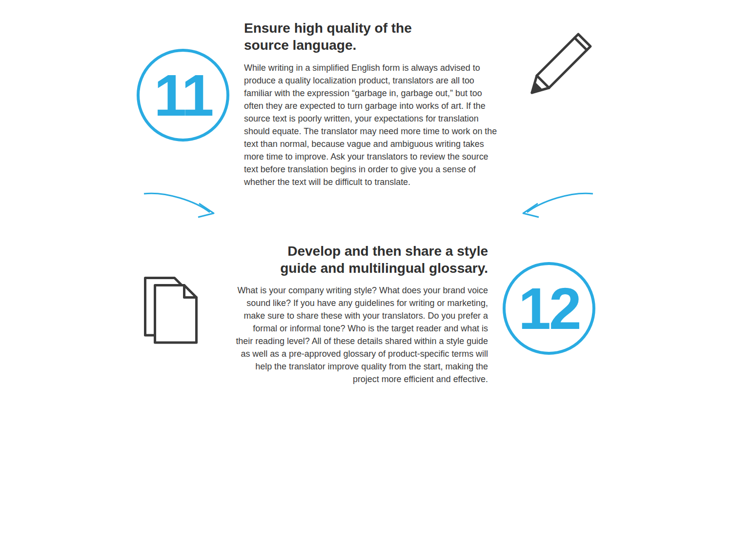11
Tip 11
Ensure high quality of the
source language.
While writing in a simplified English form is always advised to produce a quality localization product, translators are all too familiar with the expression “garbage in, garbage out,” but too often they are expected to turn garbage into works of art. If the source text is poorly written, your expectations for translation should equate. The translator may need more time to work on the text than normal, because vague and ambiguous writing takes more time to improve. Ask your translators to review the source text before translation begins in order to give you a sense of whether the text will be difficult to translate.
Develop and then share a style
guide and multilingual glossary.
What is your company writing style? What does your brand voice sound like? If you have any guidelines for writing or marketing, make sure to share these with your translators. Do you prefer a formal or informal tone? Who is the target reader and what is their reading level? All of these details shared within a style guide as well as a pre-approved glossary of product-specific terms will help the translator improve quality from the start, making the project more efficient and effective.
12
Tip 12